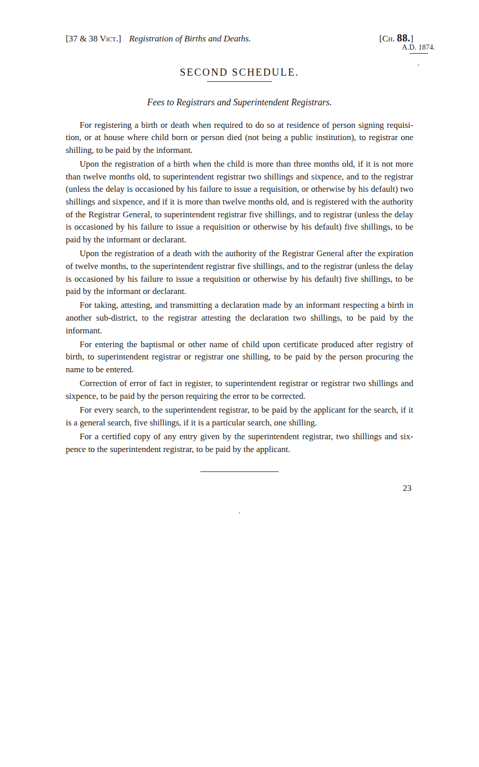[37 & 38 Vict.] Registration of Births and Deaths. [Ch. 88.]
A.D. 1874. ·
Second Schedule.
Fees to Registrars and Superintendent Registrars.
For registering a birth or death when required to do so at residence of person signing requisition, or at house where child born or person died (not being a public institution), to registrar one shilling, to be paid by the informant.
Upon the registration of a birth when the child is more than three months old, if it is not more than twelve months old, to superintendent registrar two shillings and sixpence, and to the registrar (unless the delay is occasioned by his failure to issue a requisition, or otherwise by his default) two shillings and sixpence, and if it is more than twelve months old, and is registered with the authority of the Registrar General, to superintendent registrar five shillings, and to registrar (unless the delay is occasioned by his failure to issue a requisition or otherwise by his default) five shillings, to be paid by the informant or declarant.
Upon the registration of a death with the authority of the Registrar General after the expiration of twelve months, to the superintendent registrar five shillings, and to the registrar (unless the delay is occasioned by his failure to issue a requisition or otherwise by his default) five shillings, to be paid by the informant or declarant.
For taking, attesting, and transmitting a declaration made by an informant respecting a birth in another sub-district, to the registrar attesting the declaration two shillings, to be paid by the informant.
For entering the baptismal or other name of child upon certificate produced after registry of birth, to superintendent registrar or registrar one shilling, to be paid by the person procuring the name to be entered.
Correction of error of fact in register, to superintendent registrar or registrar two shillings and sixpence, to be paid by the person requiring the error to be corrected.
For every search, to the superintendent registrar, to be paid by the applicant for the search, if it is a general search, five shillings, if it is a particular search, one shilling.
For a certified copy of any entry given by the superintendent registrar, two shillings and sixpence to the superintendent registrar, to be paid by the applicant.
23
·